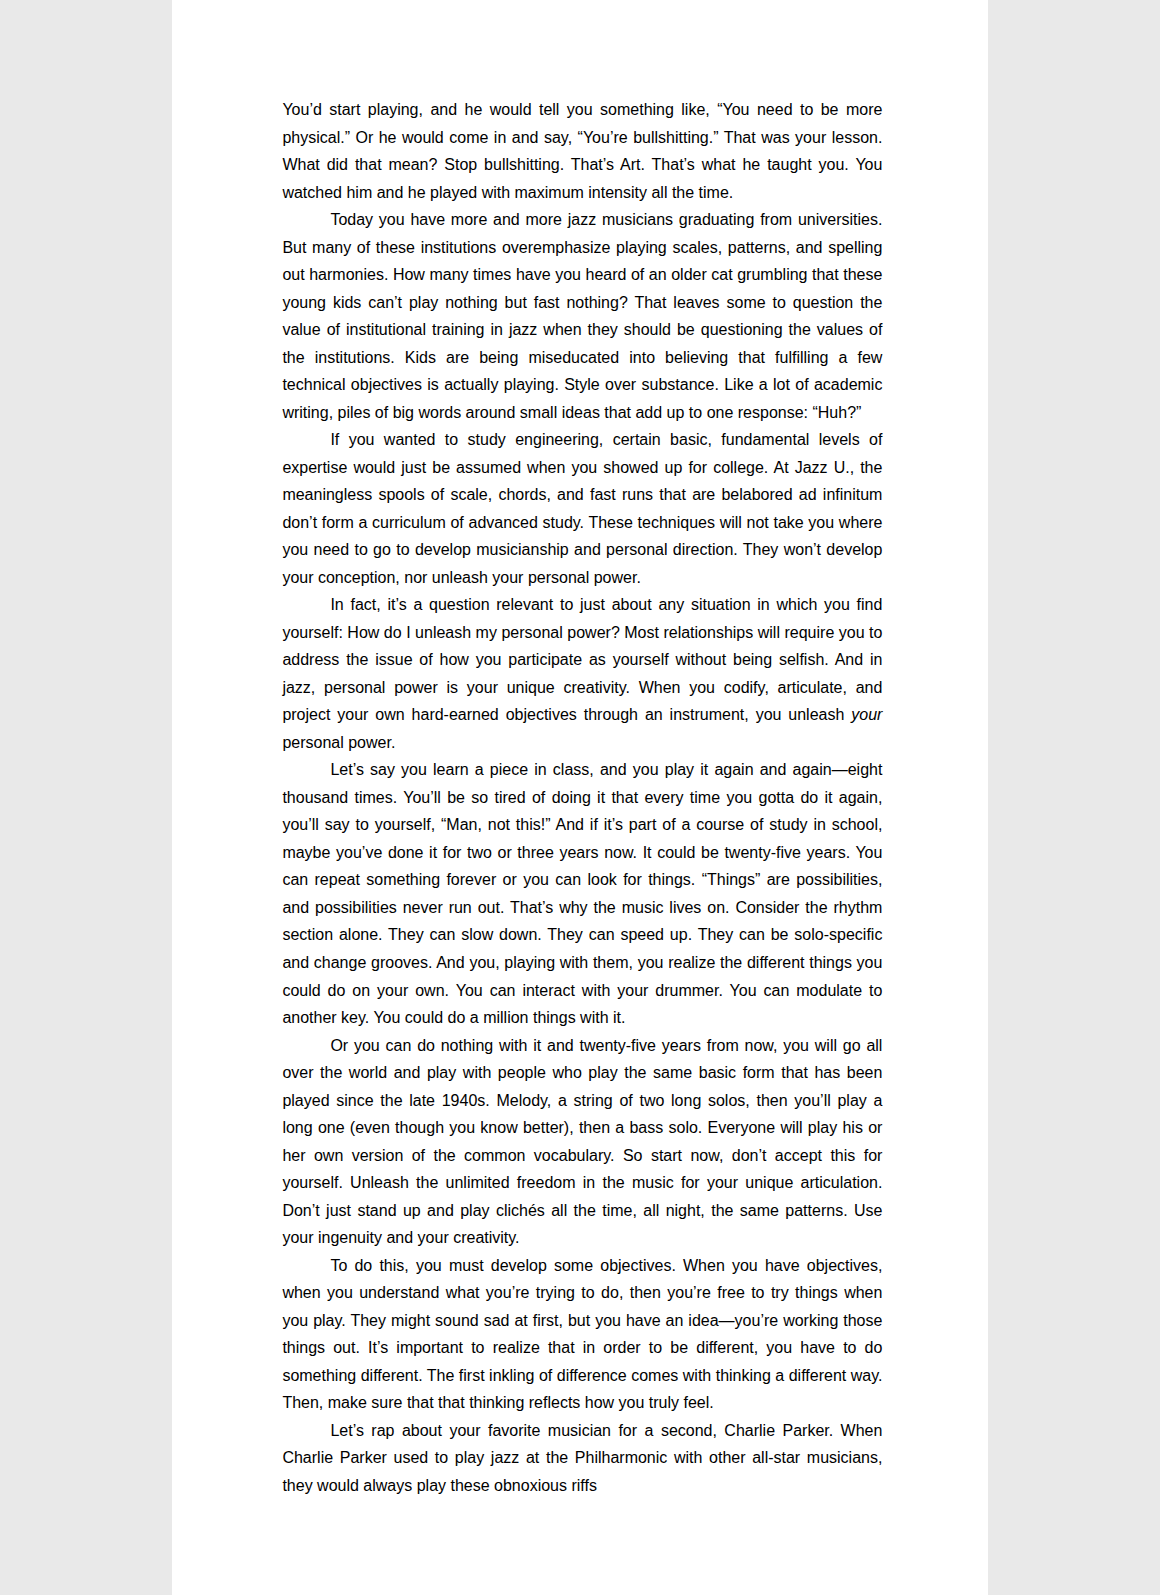You’d start playing, and he would tell you something like, “You need to be more physical.” Or he would come in and say, “You’re bullshitting.” That was your lesson. What did that mean? Stop bullshitting. That’s Art. That’s what he taught you. You watched him and he played with maximum intensity all the time.
Today you have more and more jazz musicians graduating from universities. But many of these institutions overemphasize playing scales, patterns, and spelling out harmonies. How many times have you heard of an older cat grumbling that these young kids can’t play nothing but fast nothing? That leaves some to question the value of institutional training in jazz when they should be questioning the values of the institutions. Kids are being miseducated into believing that fulfilling a few technical objectives is actually playing. Style over substance. Like a lot of academic writing, piles of big words around small ideas that add up to one response: “Huh?”
If you wanted to study engineering, certain basic, fundamental levels of expertise would just be assumed when you showed up for college. At Jazz U., the meaningless spools of scale, chords, and fast runs that are belabored ad infinitum don’t form a curriculum of advanced study. These techniques will not take you where you need to go to develop musicianship and personal direction. They won’t develop your conception, nor unleash your personal power.
In fact, it’s a question relevant to just about any situation in which you find yourself: How do I unleash my personal power? Most relationships will require you to address the issue of how you participate as yourself without being selfish. And in jazz, personal power is your unique creativity. When you codify, articulate, and project your own hard-earned objectives through an instrument, you unleash your personal power.
Let’s say you learn a piece in class, and you play it again and again—eight thousand times. You’ll be so tired of doing it that every time you gotta do it again, you’ll say to yourself, “Man, not this!” And if it’s part of a course of study in school, maybe you’ve done it for two or three years now. It could be twenty-five years. You can repeat something forever or you can look for things. “Things” are possibilities, and possibilities never run out. That’s why the music lives on. Consider the rhythm section alone. They can slow down. They can speed up. They can be solo-specific and change grooves. And you, playing with them, you realize the different things you could do on your own. You can interact with your drummer. You can modulate to another key. You could do a million things with it.
Or you can do nothing with it and twenty-five years from now, you will go all over the world and play with people who play the same basic form that has been played since the late 1940s. Melody, a string of two long solos, then you’ll play a long one (even though you know better), then a bass solo. Everyone will play his or her own version of the common vocabulary. So start now, don’t accept this for yourself. Unleash the unlimited freedom in the music for your unique articulation. Don’t just stand up and play clichés all the time, all night, the same patterns. Use your ingenuity and your creativity.
To do this, you must develop some objectives. When you have objectives, when you understand what you’re trying to do, then you’re free to try things when you play. They might sound sad at first, but you have an idea—you’re working those things out. It’s important to realize that in order to be different, you have to do something different. The first inkling of difference comes with thinking a different way. Then, make sure that that thinking reflects how you truly feel.
Let’s rap about your favorite musician for a second, Charlie Parker. When Charlie Parker used to play jazz at the Philharmonic with other all-star musicians, they would always play these obnoxious riffs